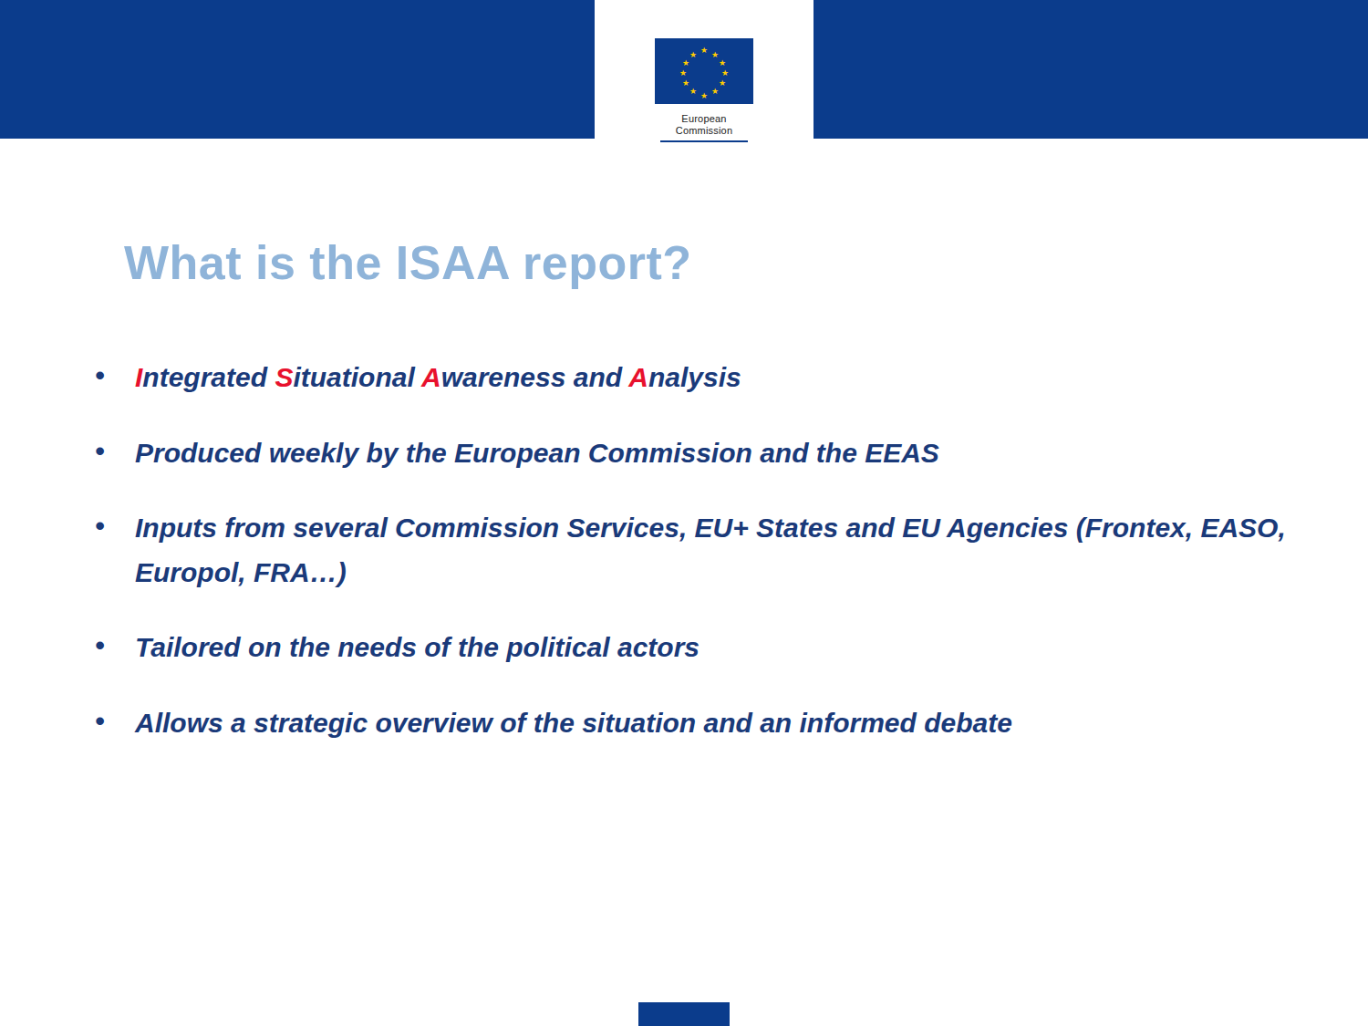★ ★ ★ ★ ★ ★ ★ ★ ★ ★ ★ ★
European
Commission
What is the ISAA report?
Integrated Situational Awareness and Analysis
Produced weekly by the European Commission and the EEAS
Inputs from several Commission Services, EU+ States and EU Agencies (Frontex, EASO, Europol, FRA…)
Tailored on the needs of the political actors
Allows a strategic overview of the situation and an informed debate